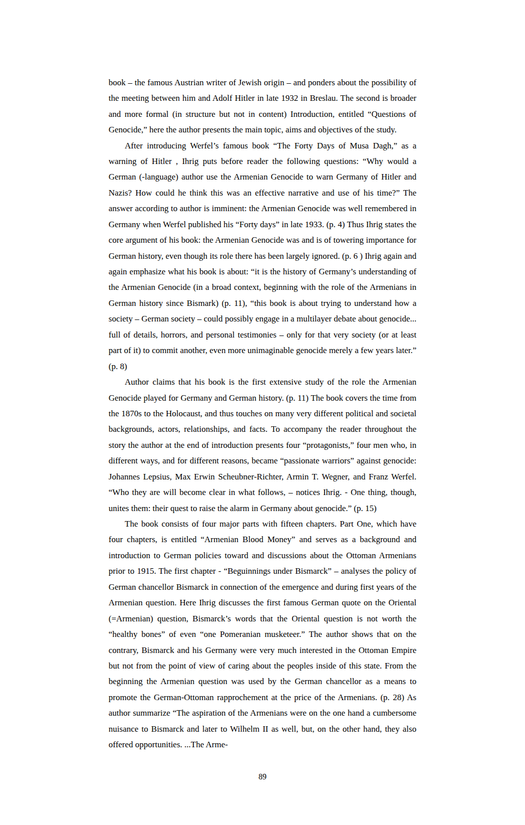book – the famous Austrian writer of Jewish origin – and ponders about the possibility of the meeting between him and Adolf Hitler in late 1932 in Breslau. The second is broader and more formal (in structure but not in content) Introduction, entitled “Questions of Genocide,” here the author presents the main topic, aims and objectives of the study.
After introducing Werfel’s famous book “The Forty Days of Musa Dagh,” as a warning of Hitler , Ihrig puts before reader the following questions: “Why would a German (-language) author use the Armenian Genocide to warn Germany of Hitler and Nazis? How could he think this was an effective narrative and use of his time?” The answer according to author is imminent: the Armenian Genocide was well remembered in Germany when Werfel published his “Forty days” in late 1933. (p. 4) Thus Ihrig states the core argument of his book: the Armenian Genocide was and is of towering importance for German history, even though its role there has been largely ignored. (p. 6 ) Ihrig again and again emphasize what his book is about: “it is the history of Germany’s understanding of the Armenian Genocide (in a broad context, beginning with the role of the Armenians in German history since Bismark) (p. 11), “this book is about trying to understand how a society – German society – could possibly engage in a multilayer debate about genocide... full of details, horrors, and personal testimonies – only for that very society (or at least part of it) to commit another, even more unimaginable genocide merely a few years later.” (p. 8)
Author claims that his book is the first extensive study of the role the Armenian Genocide played for Germany and German history. (p. 11) The book covers the time from the 1870s to the Holocaust, and thus touches on many very different political and societal backgrounds, actors, relationships, and facts. To accompany the reader throughout the story the author at the end of introduction presents four “protagonists,” four men who, in different ways, and for different reasons, became “passionate warriors” against genocide: Johannes Lepsius, Max Erwin Scheubner-Richter, Armin T. Wegner, and Franz Werfel. “Who they are will become clear in what follows, – notices Ihrig. - One thing, though, unites them: their quest to raise the alarm in Germany about genocide.” (p. 15)
The book consists of four major parts with fifteen chapters. Part One, which have four chapters, is entitled “Armenian Blood Money” and serves as a background and introduction to German policies toward and discussions about the Ottoman Armenians prior to 1915. The first chapter - “Beguinnings under Bismarck” – analyses the policy of German chancellor Bismarck in connection of the emergence and during first years of the Armenian question. Here Ihrig discusses the first famous German quote on the Oriental (=Armenian) question, Bismarck’s words that the Oriental question is not worth the “healthy bones” of even “one Pomeranian musketeer.” The author shows that on the contrary, Bismarck and his Germany were very much interested in the Ottoman Empire but not from the point of view of caring about the peoples inside of this state. From the beginning the Armenian question was used by the German chancellor as a means to promote the German-Ottoman rapprochement at the price of the Armenians. (p. 28) As author summarize “The aspiration of the Armenians were on the one hand a cumbersome nuisance to Bismarck and later to Wilhelm II as well, but, on the other hand, they also offered opportunities. ...The Arme-
89